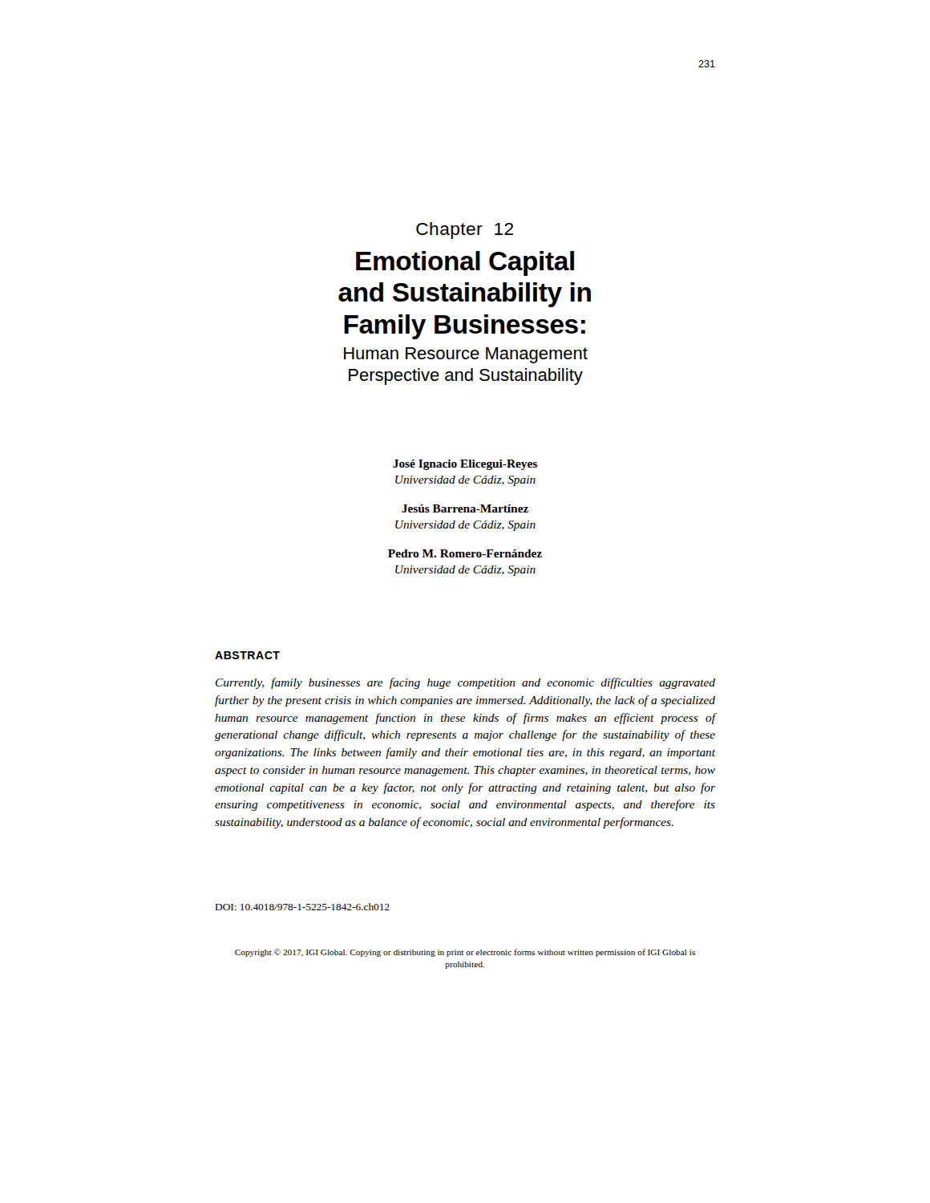231
Chapter 12
Emotional Capital
and Sustainability in
Family Businesses:
Human Resource Management
Perspective and Sustainability
José Ignacio Elicegui-Reyes
Universidad de Cádiz, Spain
Jesús Barrena-Martínez
Universidad de Cádiz, Spain
Pedro M. Romero-Fernández
Universidad de Cádiz, Spain
ABSTRACT
Currently, family businesses are facing huge competition and economic difficulties aggravated further by the present crisis in which companies are immersed. Additionally, the lack of a specialized human resource management function in these kinds of firms makes an efficient process of generational change difficult, which represents a major challenge for the sustainability of these organizations. The links between family and their emotional ties are, in this regard, an important aspect to consider in human resource management. This chapter examines, in theoretical terms, how emotional capital can be a key factor, not only for attracting and retaining talent, but also for ensuring competitiveness in economic, social and environmental aspects, and therefore its sustainability, understood as a balance of economic, social and environmental performances.
DOI: 10.4018/978-1-5225-1842-6.ch012
Copyright © 2017, IGI Global. Copying or distributing in print or electronic forms without written permission of IGI Global is prohibited.